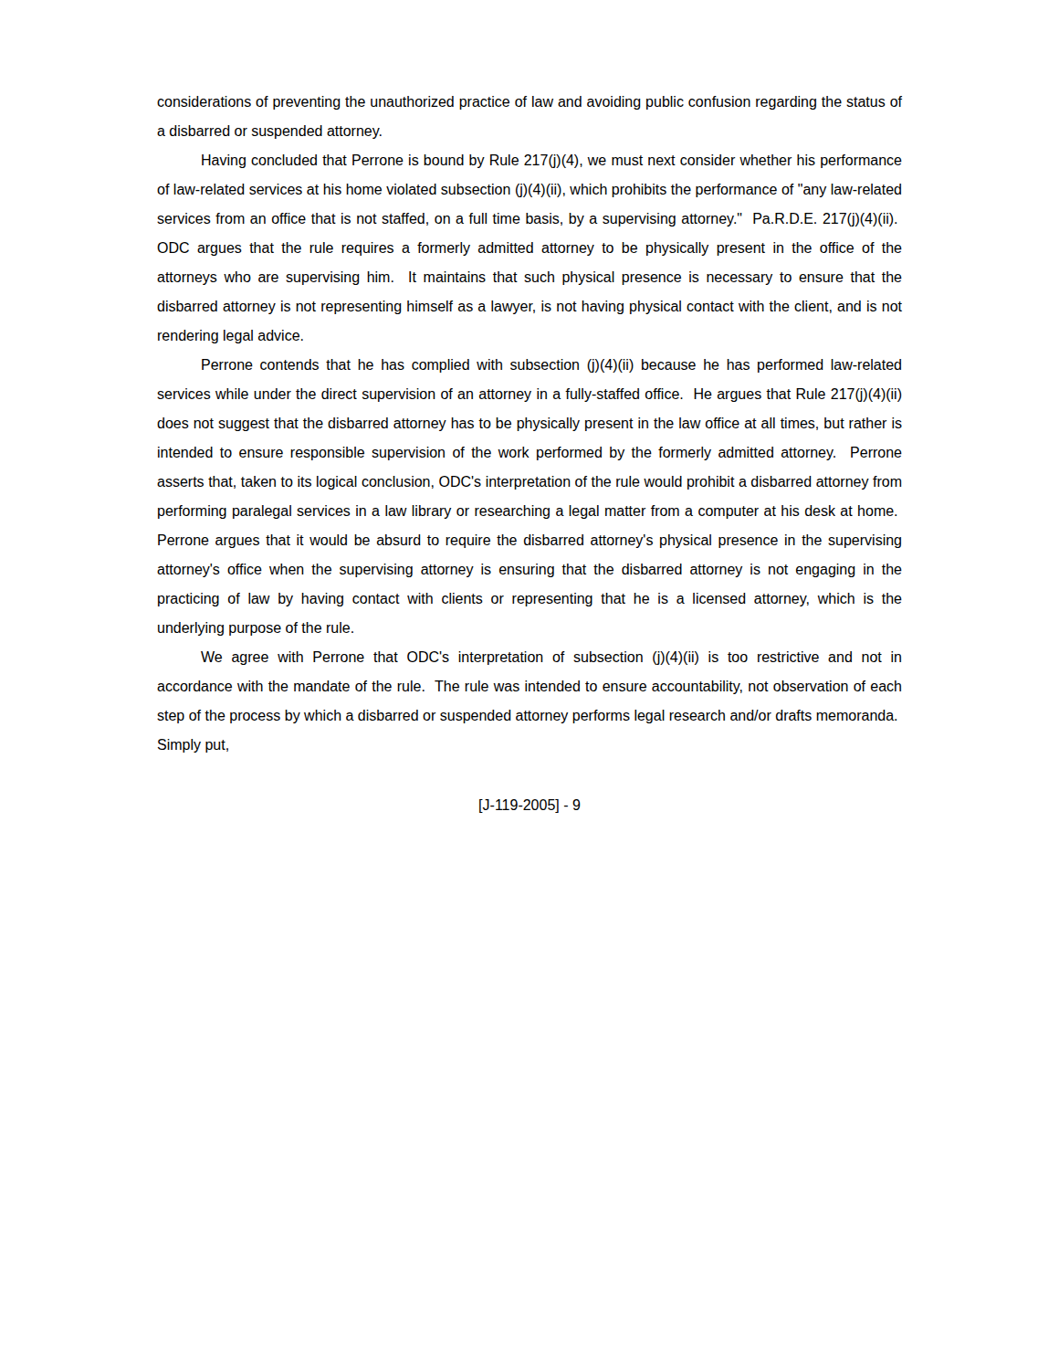considerations of preventing the unauthorized practice of law and avoiding public confusion regarding the status of a disbarred or suspended attorney.
Having concluded that Perrone is bound by Rule 217(j)(4), we must next consider whether his performance of law-related services at his home violated subsection (j)(4)(ii), which prohibits the performance of "any law-related services from an office that is not staffed, on a full time basis, by a supervising attorney." Pa.R.D.E. 217(j)(4)(ii). ODC argues that the rule requires a formerly admitted attorney to be physically present in the office of the attorneys who are supervising him. It maintains that such physical presence is necessary to ensure that the disbarred attorney is not representing himself as a lawyer, is not having physical contact with the client, and is not rendering legal advice.
Perrone contends that he has complied with subsection (j)(4)(ii) because he has performed law-related services while under the direct supervision of an attorney in a fully-staffed office. He argues that Rule 217(j)(4)(ii) does not suggest that the disbarred attorney has to be physically present in the law office at all times, but rather is intended to ensure responsible supervision of the work performed by the formerly admitted attorney. Perrone asserts that, taken to its logical conclusion, ODC's interpretation of the rule would prohibit a disbarred attorney from performing paralegal services in a law library or researching a legal matter from a computer at his desk at home. Perrone argues that it would be absurd to require the disbarred attorney's physical presence in the supervising attorney's office when the supervising attorney is ensuring that the disbarred attorney is not engaging in the practicing of law by having contact with clients or representing that he is a licensed attorney, which is the underlying purpose of the rule.
We agree with Perrone that ODC's interpretation of subsection (j)(4)(ii) is too restrictive and not in accordance with the mandate of the rule. The rule was intended to ensure accountability, not observation of each step of the process by which a disbarred or suspended attorney performs legal research and/or drafts memoranda. Simply put,
[J-119-2005] - 9